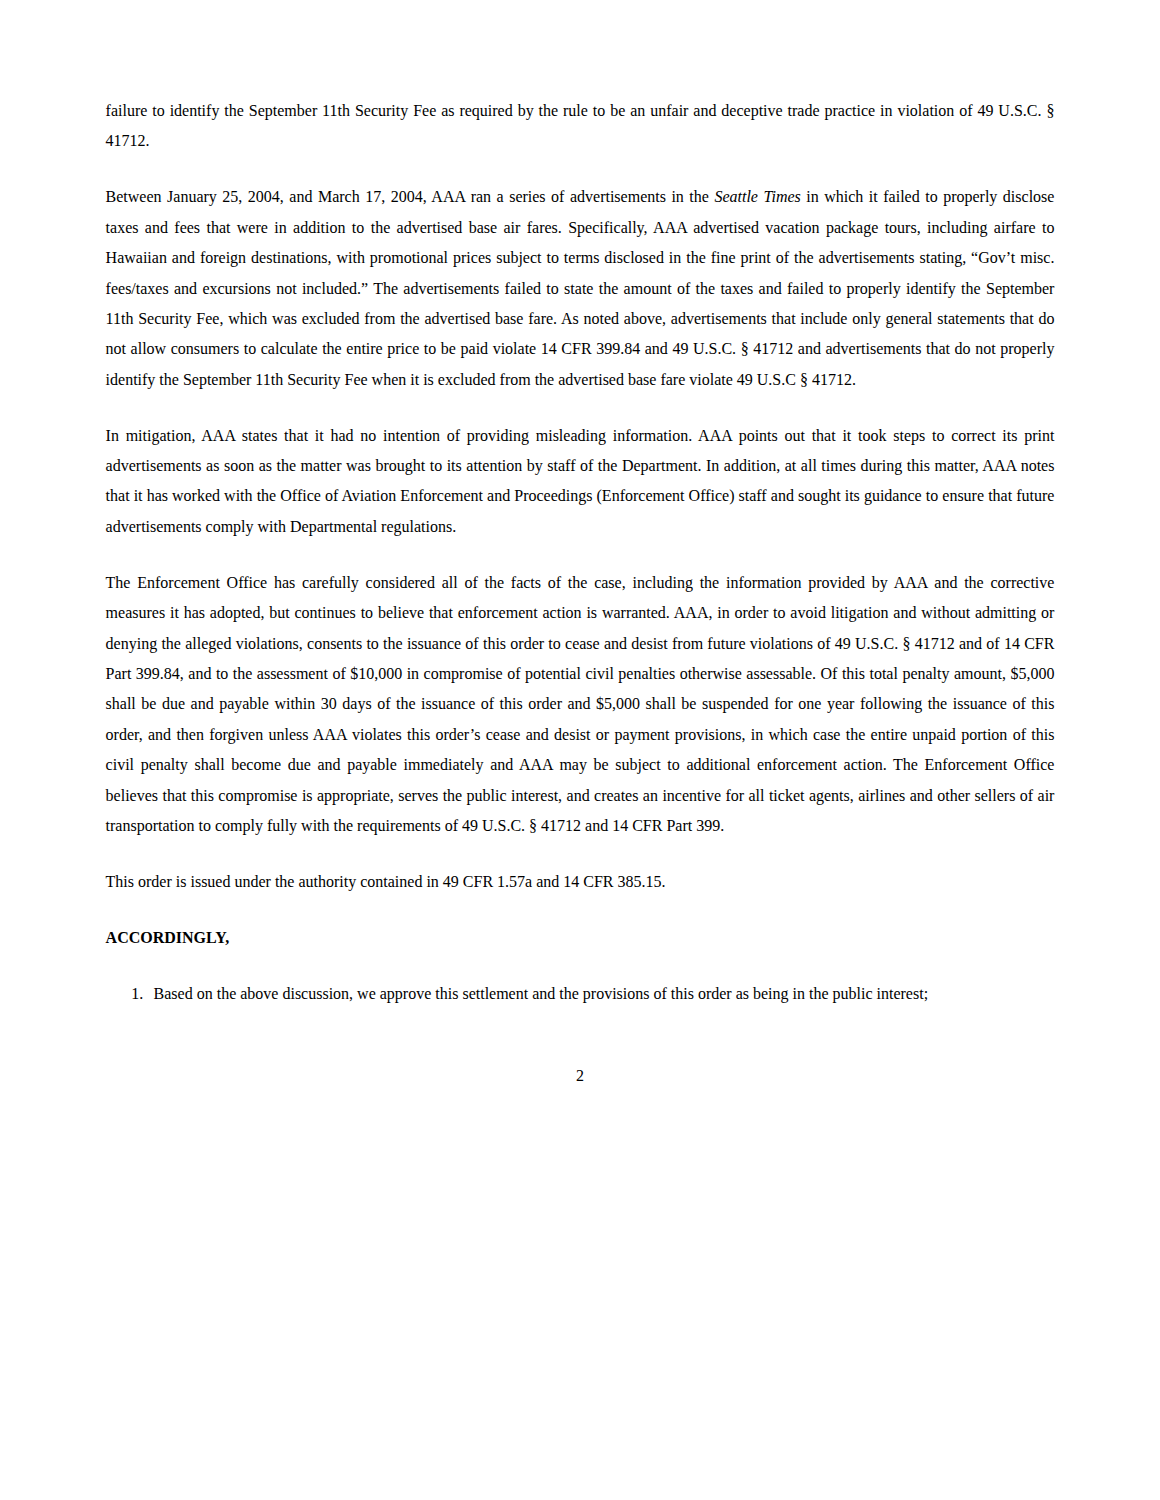failure to identify the September 11th Security Fee as required by the rule to be an unfair and deceptive trade practice in violation of 49 U.S.C. § 41712.
Between January 25, 2004, and March 17, 2004, AAA ran a series of advertisements in the Seattle Times in which it failed to properly disclose taxes and fees that were in addition to the advertised base air fares. Specifically, AAA advertised vacation package tours, including airfare to Hawaiian and foreign destinations, with promotional prices subject to terms disclosed in the fine print of the advertisements stating, “Gov’t misc. fees/taxes and excursions not included.” The advertisements failed to state the amount of the taxes and failed to properly identify the September 11th Security Fee, which was excluded from the advertised base fare. As noted above, advertisements that include only general statements that do not allow consumers to calculate the entire price to be paid violate 14 CFR 399.84 and 49 U.S.C. § 41712 and advertisements that do not properly identify the September 11th Security Fee when it is excluded from the advertised base fare violate 49 U.S.C § 41712.
In mitigation, AAA states that it had no intention of providing misleading information. AAA points out that it took steps to correct its print advertisements as soon as the matter was brought to its attention by staff of the Department. In addition, at all times during this matter, AAA notes that it has worked with the Office of Aviation Enforcement and Proceedings (Enforcement Office) staff and sought its guidance to ensure that future advertisements comply with Departmental regulations.
The Enforcement Office has carefully considered all of the facts of the case, including the information provided by AAA and the corrective measures it has adopted, but continues to believe that enforcement action is warranted. AAA, in order to avoid litigation and without admitting or denying the alleged violations, consents to the issuance of this order to cease and desist from future violations of 49 U.S.C. § 41712 and of 14 CFR Part 399.84, and to the assessment of $10,000 in compromise of potential civil penalties otherwise assessable. Of this total penalty amount, $5,000 shall be due and payable within 30 days of the issuance of this order and $5,000 shall be suspended for one year following the issuance of this order, and then forgiven unless AAA violates this order’s cease and desist or payment provisions, in which case the entire unpaid portion of this civil penalty shall become due and payable immediately and AAA may be subject to additional enforcement action. The Enforcement Office believes that this compromise is appropriate, serves the public interest, and creates an incentive for all ticket agents, airlines and other sellers of air transportation to comply fully with the requirements of 49 U.S.C. § 41712 and 14 CFR Part 399.
This order is issued under the authority contained in 49 CFR 1.57a and 14 CFR 385.15.
ACCORDINGLY,
Based on the above discussion, we approve this settlement and the provisions of this order as being in the public interest;
2